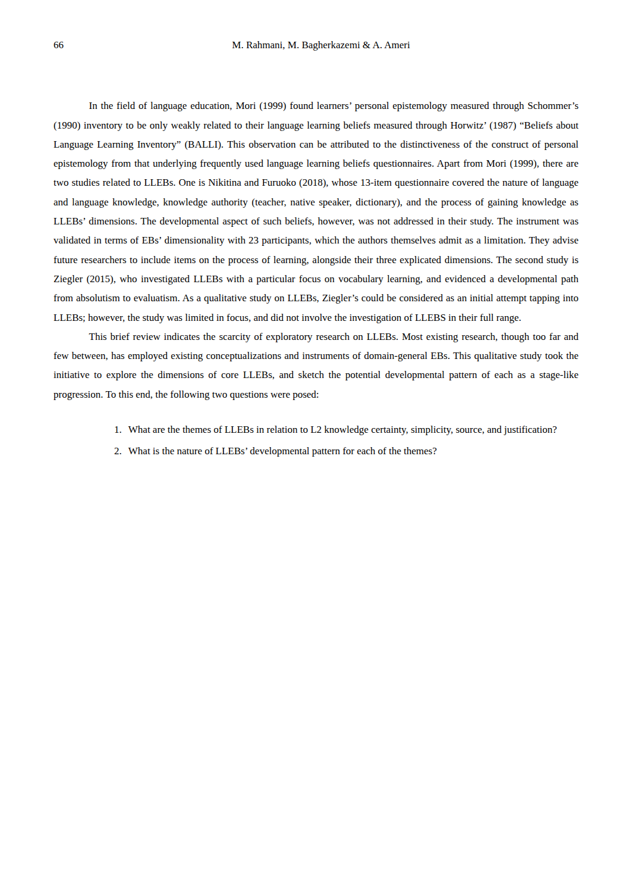66 M. Rahmani, M. Bagherkazemi & A. Ameri
In the field of language education, Mori (1999) found learners’ personal epistemology measured through Schommer’s (1990) inventory to be only weakly related to their language learning beliefs measured through Horwitz’ (1987) “Beliefs about Language Learning Inventory” (BALLI). This observation can be attributed to the distinctiveness of the construct of personal epistemology from that underlying frequently used language learning beliefs questionnaires. Apart from Mori (1999), there are two studies related to LLEBs. One is Nikitina and Furuoko (2018), whose 13-item questionnaire covered the nature of language and language knowledge, knowledge authority (teacher, native speaker, dictionary), and the process of gaining knowledge as LLEBs’ dimensions. The developmental aspect of such beliefs, however, was not addressed in their study. The instrument was validated in terms of EBs’ dimensionality with 23 participants, which the authors themselves admit as a limitation. They advise future researchers to include items on the process of learning, alongside their three explicated dimensions. The second study is Ziegler (2015), who investigated LLEBs with a particular focus on vocabulary learning, and evidenced a developmental path from absolutism to evaluatism. As a qualitative study on LLEBs, Ziegler’s could be considered as an initial attempt tapping into LLEBs; however, the study was limited in focus, and did not involve the investigation of LLEBS in their full range.
This brief review indicates the scarcity of exploratory research on LLEBs. Most existing research, though too far and few between, has employed existing conceptualizations and instruments of domain-general EBs. This qualitative study took the initiative to explore the dimensions of core LLEBs, and sketch the potential developmental pattern of each as a stage-like progression. To this end, the following two questions were posed:
What are the themes of LLEBs in relation to L2 knowledge certainty, simplicity, source, and justification?
What is the nature of LLEBs’ developmental pattern for each of the themes?